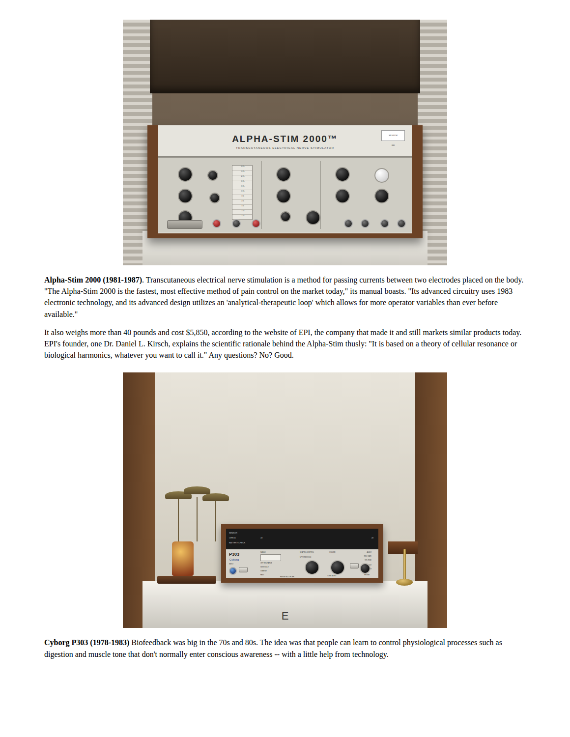MUSEUM
000
ALPHA-STIM 2000™
TRANSCUTANEOUS ELECTRICAL NERVE STIMULATOR
60 Hz 50 Hz 40 Hz 30 Hz 20 Hz 10 Hz 5 Hz 2 Hz 1 Hz .5 Hz .1 Hz
Alpha-Stim 2000 (1981-1987). Transcutaneous electrical nerve stimulation is a method for passing currents between two electrodes placed on the body. "The Alpha-Stim 2000 is the fastest, most effective method of pain control on the market today," its manual boasts. "Its advanced circuitry uses 1983 electronic technology, and its advanced design utilizes an 'analytical-therapeutic loop' which allows for more operator variables than ever before available."
It also weighs more than 40 pounds and cost $5,850, according to the website of EPI, the company that made it and still markets similar products today. EPI's founder, one Dr. Daniel L. Kirsch, explains the scientific rationale behind the Alpha-Stim thusly: "It is based on a theory of cellular resonance or biological harmonics, whatever you want to call it." Any questions? No? Good.
E
SENSOR CHECK BATTERY CHECK x8 x8
P303 Cyborg
RANGE OFF RECHARGE IN MODULE CHARGE FAST SHAPING CONTROL UP THRESHOLD
VOLUME
TONE ALERT AUDIO REV. RATE R.R. RISE
MODULE PITCH
PHONE INPUT
RANGE MULTIPLIER
Cyborg P303 (1978-1983) Biofeedback was big in the 70s and 80s. The idea was that people can learn to control physiological processes such as digestion and muscle tone that don't normally enter conscious awareness -- with a little help from technology.